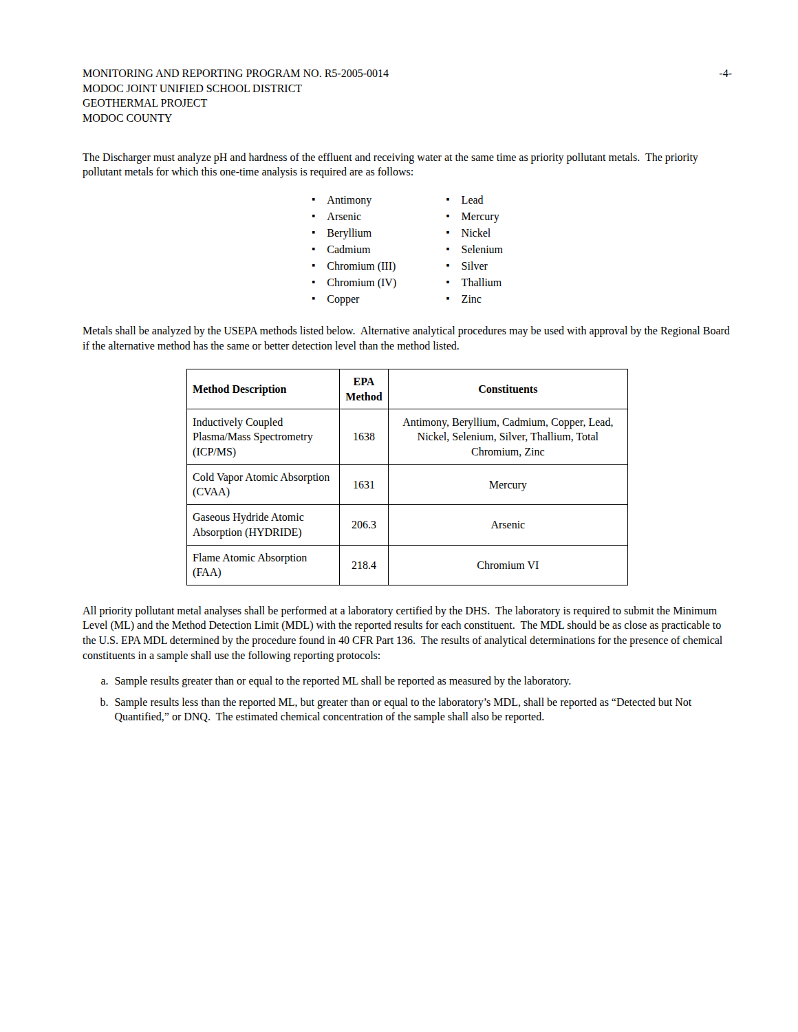MONITORING AND REPORTING PROGRAM NO. R5-2005-0014-4-
MODOC JOINT UNIFIED SCHOOL DISTRICT
GEOTHERMAL PROJECT
MODOC COUNTY
The Discharger must analyze pH and hardness of the effluent and receiving water at the same time as priority pollutant metals. The priority pollutant metals for which this one-time analysis is required are as follows:
Antimony
Arsenic
Beryllium
Cadmium
Chromium (III)
Chromium (IV)
Copper
Lead
Mercury
Nickel
Selenium
Silver
Thallium
Zinc
Metals shall be analyzed by the USEPA methods listed below. Alternative analytical procedures may be used with approval by the Regional Board if the alternative method has the same or better detection level than the method listed.
| Method Description | EPA Method | Constituents |
| --- | --- | --- |
| Inductively Coupled Plasma/Mass Spectrometry (ICP/MS) | 1638 | Antimony, Beryllium, Cadmium, Copper, Lead, Nickel, Selenium, Silver, Thallium, Total Chromium, Zinc |
| Cold Vapor Atomic Absorption (CVAA) | 1631 | Mercury |
| Gaseous Hydride Atomic Absorption (HYDRIDE) | 206.3 | Arsenic |
| Flame Atomic Absorption (FAA) | 218.4 | Chromium VI |
All priority pollutant metal analyses shall be performed at a laboratory certified by the DHS. The laboratory is required to submit the Minimum Level (ML) and the Method Detection Limit (MDL) with the reported results for each constituent. The MDL should be as close as practicable to the U.S. EPA MDL determined by the procedure found in 40 CFR Part 136. The results of analytical determinations for the presence of chemical constituents in a sample shall use the following reporting protocols:
Sample results greater than or equal to the reported ML shall be reported as measured by the laboratory.
Sample results less than the reported ML, but greater than or equal to the laboratory’s MDL, shall be reported as “Detected but Not Quantified,” or DNQ. The estimated chemical concentration of the sample shall also be reported.